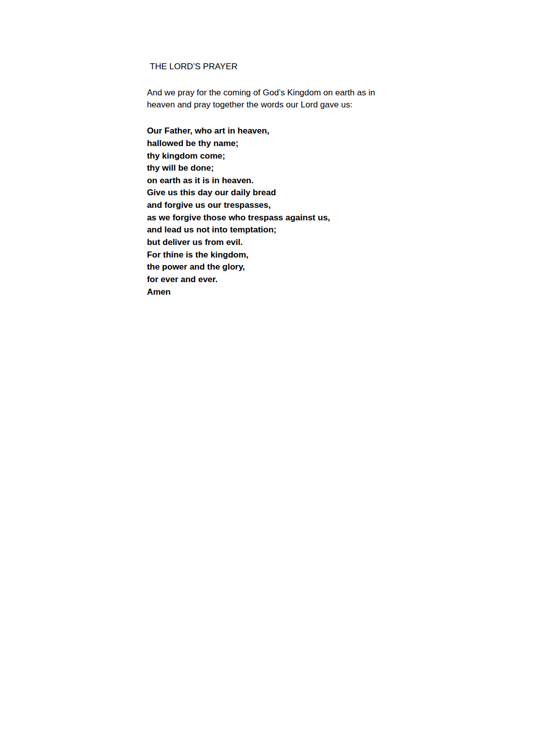THE LORD’S PRAYER
And we pray for the coming of God’s Kingdom on earth as in heaven and pray together the words our Lord gave us:
Our Father, who art in heaven,
hallowed be thy name;
thy kingdom come;
thy will be done;
on earth as it is in heaven.
Give us this day our daily bread
and forgive us our trespasses,
as we forgive those who trespass against us,
and lead us not into temptation;
but deliver us from evil.
For thine is the kingdom,
the power and the glory,
for ever and ever.
Amen